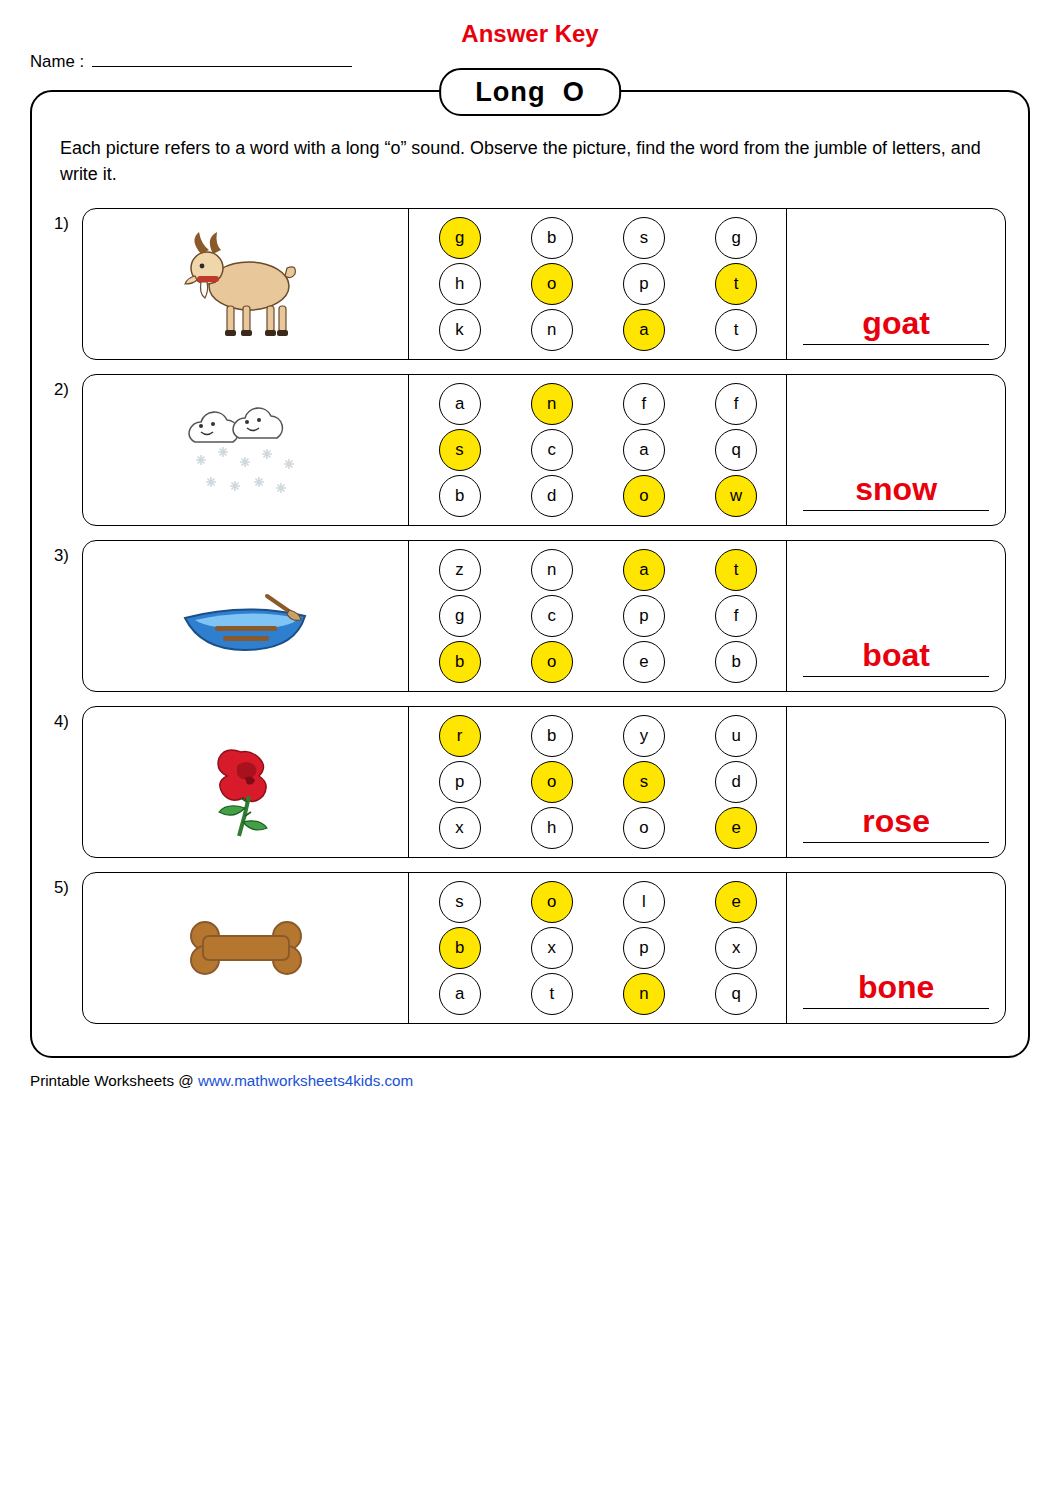Answer Key
Name :
Long O
Each picture refers to a word with a long “o” sound. Observe the picture, find the word from the jumble of letters, and write it.
1)
g
b
s
g
h
o
p
t
k
n
a
t
goat
2)
a
n
f
f
s
c
a
q
b
d
o
w
snow
3)
z
n
a
t
g
c
p
f
b
o
e
b
boat
4)
r
b
y
u
p
o
s
d
x
h
o
e
rose
5)
s
o
l
e
b
x
p
x
a
t
n
q
bone
Printable Worksheets @ www.mathworksheets4kids.com